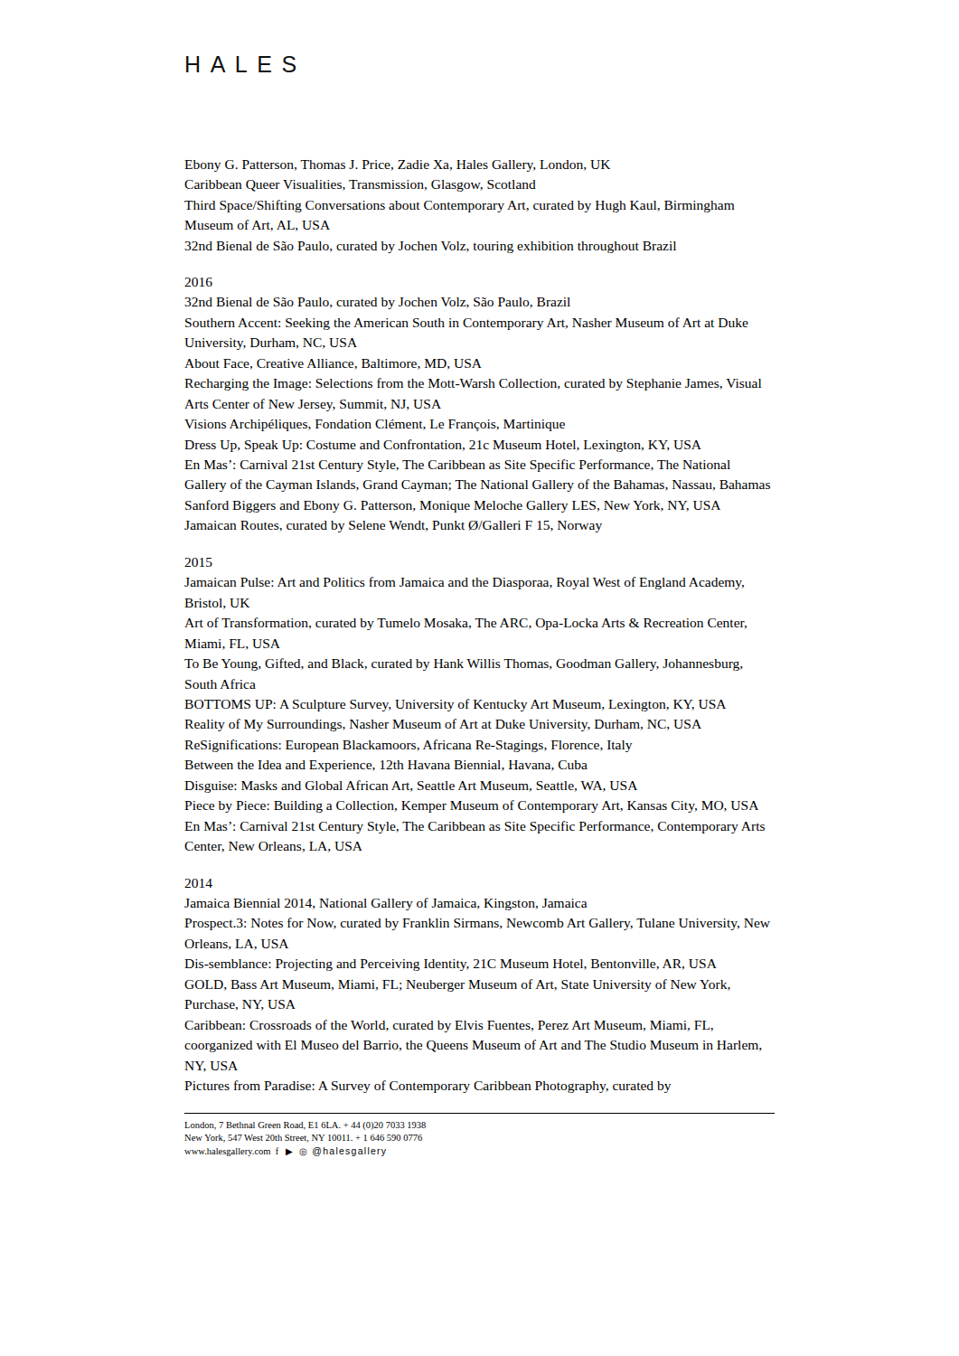HALES
Ebony G. Patterson, Thomas J. Price, Zadie Xa, Hales Gallery, London, UK
Caribbean Queer Visualities, Transmission, Glasgow, Scotland
Third Space/Shifting Conversations about Contemporary Art, curated by Hugh Kaul, Birmingham Museum of Art, AL, USA
32nd Bienal de São Paulo, curated by Jochen Volz, touring exhibition throughout Brazil
2016
32nd Bienal de São Paulo, curated by Jochen Volz, São Paulo, Brazil
Southern Accent: Seeking the American South in Contemporary Art, Nasher Museum of Art at Duke University, Durham, NC, USA
About Face, Creative Alliance, Baltimore, MD, USA
Recharging the Image: Selections from the Mott-Warsh Collection, curated by Stephanie James, Visual Arts Center of New Jersey, Summit, NJ, USA
Visions Archipéliques, Fondation Clément, Le François, Martinique
Dress Up, Speak Up: Costume and Confrontation, 21c Museum Hotel, Lexington, KY, USA
En Mas’: Carnival 21st Century Style, The Caribbean as Site Specific Performance, The National Gallery of the Cayman Islands, Grand Cayman; The National Gallery of the Bahamas, Nassau, Bahamas
Sanford Biggers and Ebony G. Patterson, Monique Meloche Gallery LES, New York, NY, USA
Jamaican Routes, curated by Selene Wendt, Punkt Ø/Galleri F 15, Norway
2015
Jamaican Pulse: Art and Politics from Jamaica and the Diasporaa, Royal West of England Academy, Bristol, UK
Art of Transformation, curated by Tumelo Mosaka, The ARC, Opa-Locka Arts & Recreation Center, Miami, FL, USA
To Be Young, Gifted, and Black, curated by Hank Willis Thomas, Goodman Gallery, Johannesburg, South Africa
BOTTOMS UP: A Sculpture Survey, University of Kentucky Art Museum, Lexington, KY, USA
Reality of My Surroundings, Nasher Museum of Art at Duke University, Durham, NC, USA
ReSignifications: European Blackamoors, Africana Re-Stagings, Florence, Italy
Between the Idea and Experience, 12th Havana Biennial, Havana, Cuba
Disguise: Masks and Global African Art, Seattle Art Museum, Seattle, WA, USA
Piece by Piece: Building a Collection, Kemper Museum of Contemporary Art, Kansas City, MO, USA
En Mas’: Carnival 21st Century Style, The Caribbean as Site Specific Performance, Contemporary Arts Center, New Orleans, LA, USA
2014
Jamaica Biennial 2014, National Gallery of Jamaica, Kingston, Jamaica
Prospect.3: Notes for Now, curated by Franklin Sirmans, Newcomb Art Gallery, Tulane University, New Orleans, LA, USA
Dis-semblance: Projecting and Perceiving Identity, 21C Museum Hotel, Bentonville, AR, USA
GOLD, Bass Art Museum, Miami, FL; Neuberger Museum of Art, State University of New York, Purchase, NY, USA
Caribbean: Crossroads of the World, curated by Elvis Fuentes, Perez Art Museum, Miami, FL, coorganized with El Museo del Barrio, the Queens Museum of Art and The Studio Museum in Harlem, NY, USA
Pictures from Paradise: A Survey of Contemporary Caribbean Photography, curated by
London, 7 Bethnal Green Road, E1 6LA. + 44 (0)20 7033 1938
New York, 547 West 20th Street, NY 10011. + 1 646 590 0776
www.halesgallery.com f ▶ ◎ @halesgallery